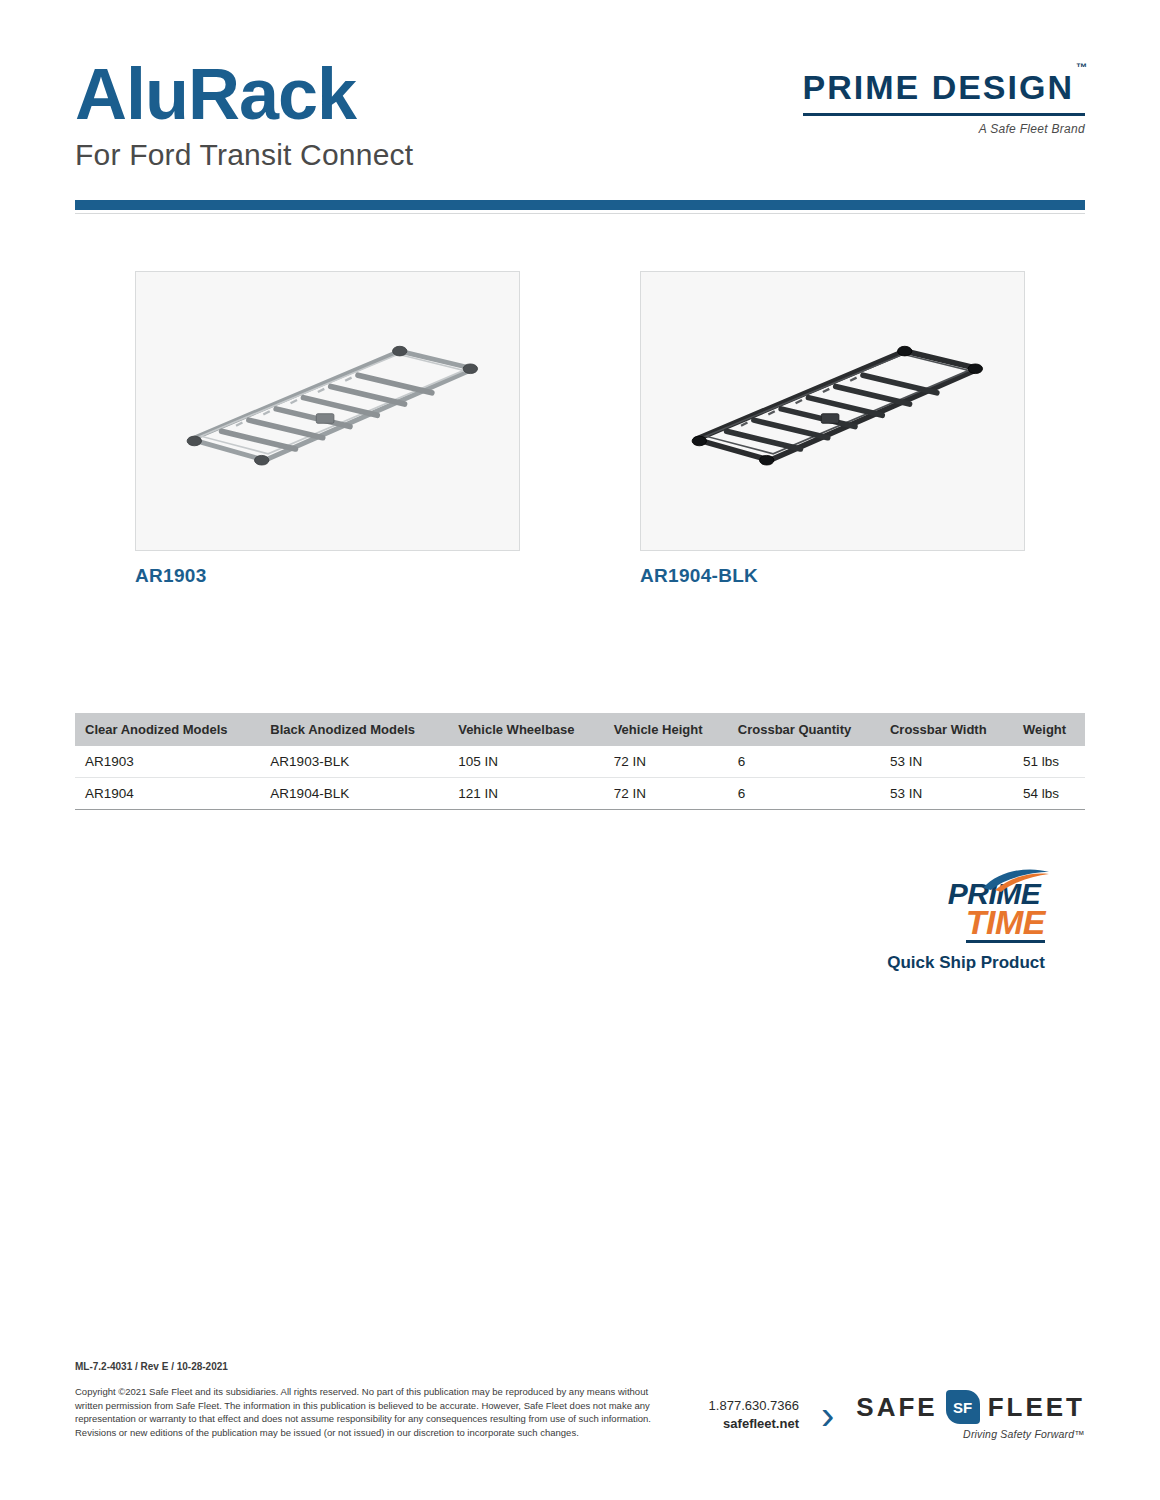AluRack
For Ford Transit Connect
PRIME DESIGN™
A Safe Fleet Brand
AR1903
AR1904-BLK
| Clear Anodized Models | Black Anodized Models | Vehicle Wheelbase | Vehicle Height | Crossbar Quantity | Crossbar Width | Weight |
| --- | --- | --- | --- | --- | --- | --- |
| AR1903 | AR1903-BLK | 105 IN | 72 IN | 6 | 53 IN | 51 lbs |
| AR1904 | AR1904-BLK | 121 IN | 72 IN | 6 | 53 IN | 54 lbs |
PRIME
TIME
Quick Ship Product
ML-7.2-4031 / Rev E / 10-28-2021
Copyright ©2021 Safe Fleet and its subsidiaries. All rights reserved. No part of this publication may be reproduced by any means without written permission from Safe Fleet. The information in this publication is believed to be accurate. However, Safe Fleet does not make any representation or warranty to that effect and does not assume responsibility for any consequences resulting from use of such information. Revisions or new editions of the publication may be issued (or not issued) in our discretion to incorporate such changes.
1.877.630.7366
safefleet.net
›
SAFE SF FLEET
Driving Safety Forward™